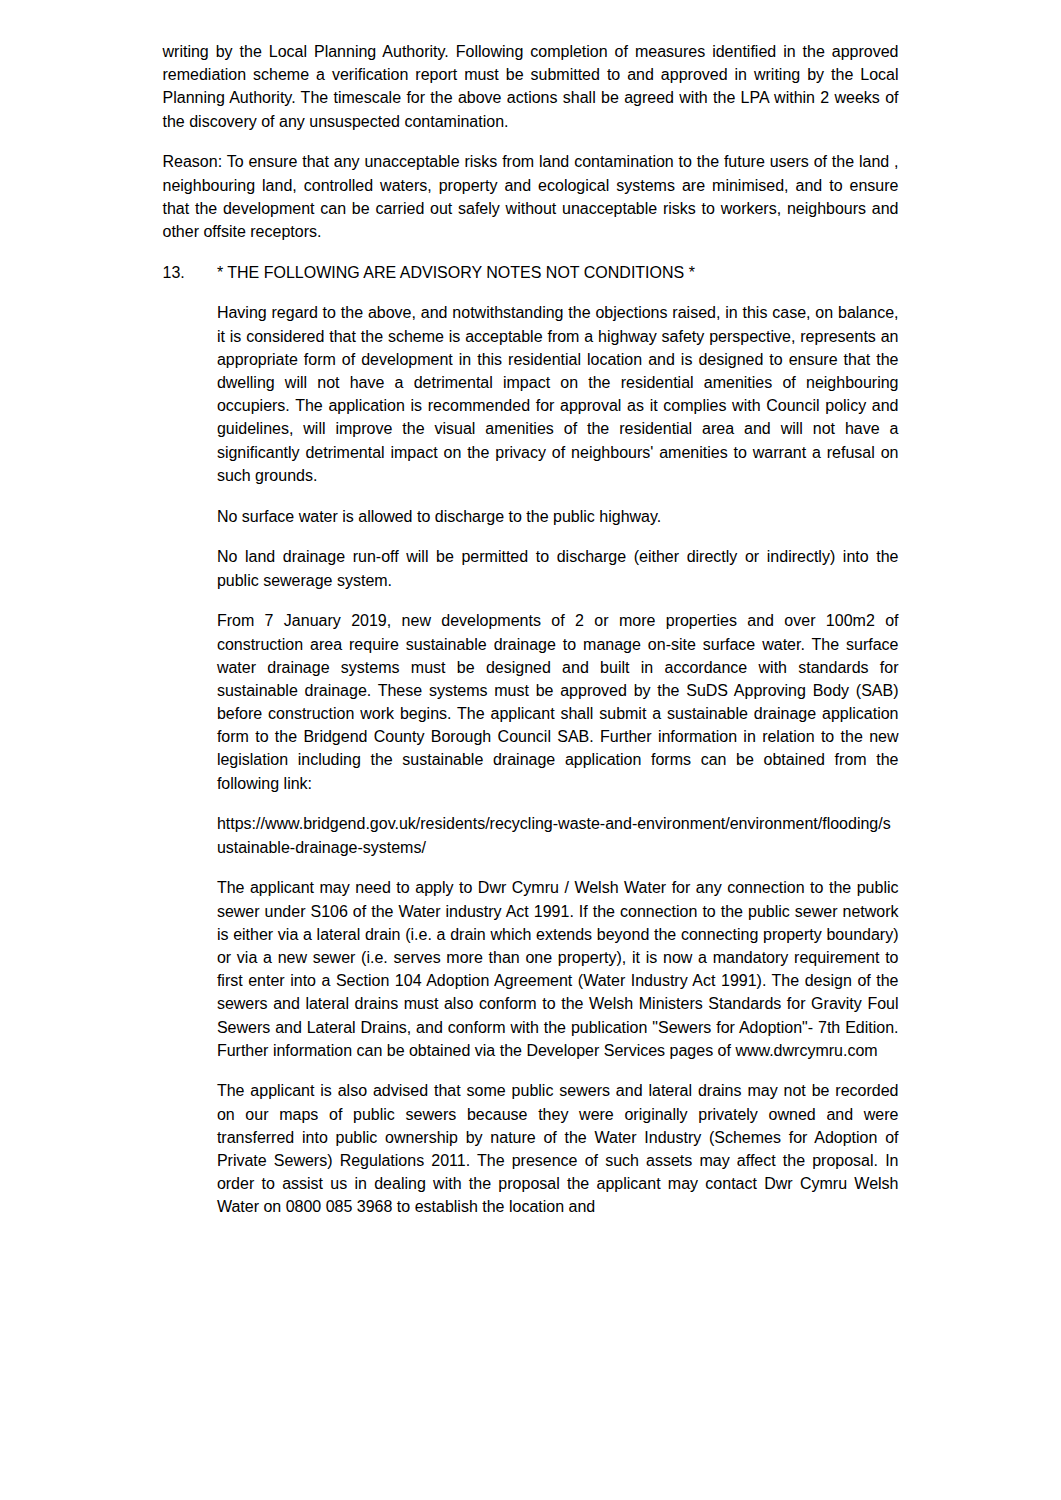writing by the Local Planning Authority. Following completion of measures identified in the approved remediation scheme a verification report must be submitted to and approved in writing by the Local Planning Authority. The timescale for the above actions shall be agreed with the LPA within 2 weeks of the discovery of any unsuspected contamination.
Reason: To ensure that any unacceptable risks from land contamination to the future users of the land , neighbouring land, controlled waters, property and ecological systems are minimised, and to ensure that the development can be carried out safely without unacceptable risks to workers, neighbours and other offsite receptors.
13.
* THE FOLLOWING ARE ADVISORY NOTES NOT CONDITIONS *
Having regard to the above, and notwithstanding the objections raised, in this case, on balance, it is considered that the scheme is acceptable from a highway safety perspective, represents an appropriate form of development in this residential location and is designed to ensure that the dwelling will not have a detrimental impact on the residential amenities of neighbouring occupiers. The application is recommended for approval as it complies with Council policy and guidelines, will improve the visual amenities of the residential area and will not have a significantly detrimental impact on the privacy of neighbours' amenities to warrant a refusal on such grounds.
No surface water is allowed to discharge to the public highway.
No land drainage run-off will be permitted to discharge (either directly or indirectly) into the public sewerage system.
From 7 January 2019, new developments of 2 or more properties and over 100m2 of construction area require sustainable drainage to manage on-site surface water. The surface water drainage systems must be designed and built in accordance with standards for sustainable drainage. These systems must be approved by the SuDS Approving Body (SAB) before construction work begins. The applicant shall submit a sustainable drainage application form to the Bridgend County Borough Council SAB. Further information in relation to the new legislation including the sustainable drainage application forms can be obtained from the following link:
https://www.bridgend.gov.uk/residents/recycling-waste-and-environment/environment/flooding/sustainable-drainage-systems/
The applicant may need to apply to Dwr Cymru / Welsh Water for any connection to the public sewer under S106 of the Water industry Act 1991. If the connection to the public sewer network is either via a lateral drain (i.e. a drain which extends beyond the connecting property boundary) or via a new sewer (i.e. serves more than one property), it is now a mandatory requirement to first enter into a Section 104 Adoption Agreement (Water Industry Act 1991). The design of the sewers and lateral drains must also conform to the Welsh Ministers Standards for Gravity Foul Sewers and Lateral Drains, and conform with the publication "Sewers for Adoption"- 7th Edition. Further information can be obtained via the Developer Services pages of www.dwrcymru.com
The applicant is also advised that some public sewers and lateral drains may not be recorded on our maps of public sewers because they were originally privately owned and were transferred into public ownership by nature of the Water Industry (Schemes for Adoption of Private Sewers) Regulations 2011. The presence of such assets may affect the proposal. In order to assist us in dealing with the proposal the applicant may contact Dwr Cymru Welsh Water on 0800 085 3968 to establish the location and